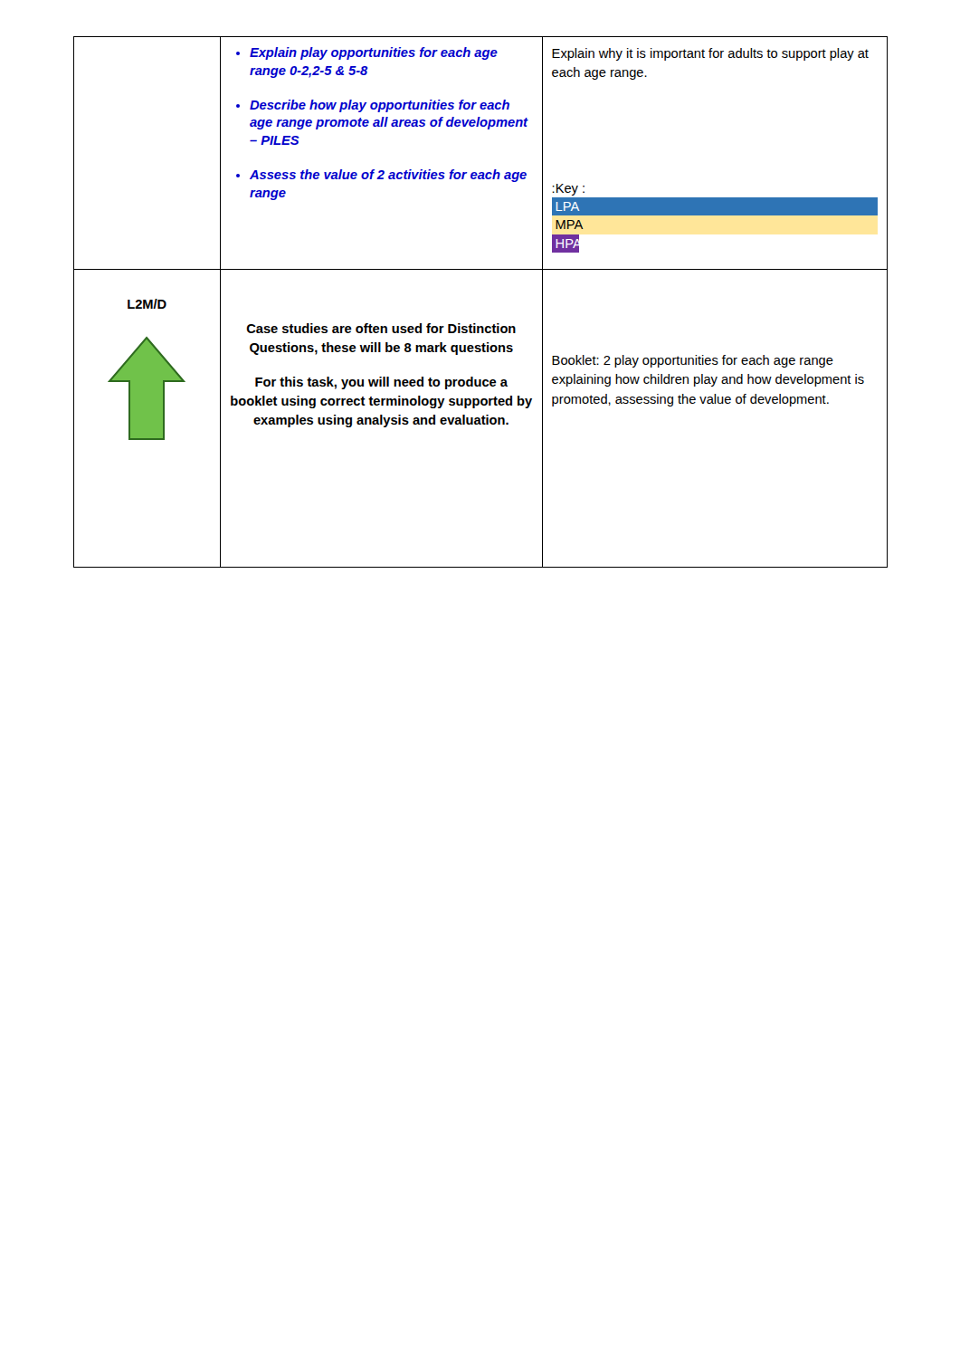| | Explain play opportunities for each age range 0-2,2-5 & 5-8 Describe how play opportunities for each age range promote all areas of development – PILES Assess the value of 2 activities for each age range | Explain why it is important for adults to support play at each age range. :Key : LPA MPA HPA |
| L2M/D | Case studies are often used for Distinction Questions, these will be 8 mark questions For this task, you will need to produce a booklet using correct terminology supported by examples using analysis and evaluation. | Booklet: 2 play opportunities for each age range explaining how children play and how development is promoted, assessing the value of development. |